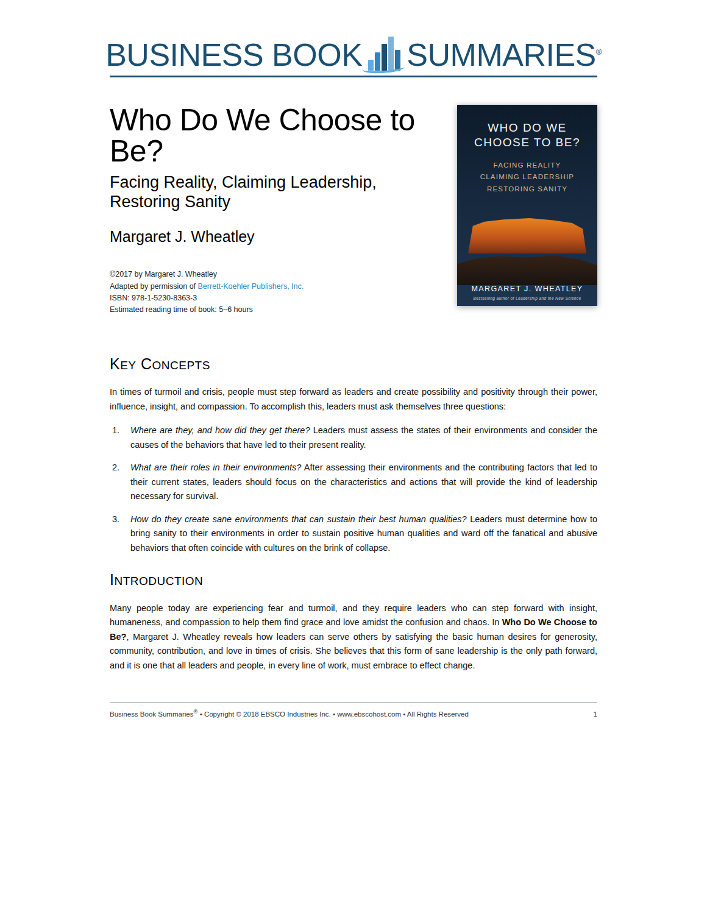Business Book Summaries®
Who Do We Choose to Be?
Facing Reality, Claiming Leadership,
Restoring Sanity
Margaret J. Wheatley
©2017 by Margaret J. Wheatley
Adapted by permission of Berrett-Koehler Publishers, Inc.
ISBN: 978-1-5230-8363-3
Estimated reading time of book: 5–6 hours
Who Do We
Choose to Be?
Facing Reality
Claiming Leadership
Restoring Sanity
Margaret J. Wheatley
Bestselling author of Leadership and the New Science
KEY CONCEPTS
In times of turmoil and crisis, people must step forward as leaders and create possibility and positivity through their power, influence, insight, and compassion. To accomplish this, leaders must ask themselves three questions:
Where are they, and how did they get there? Leaders must assess the states of their environments and consider the causes of the behaviors that have led to their present reality.
What are their roles in their environments? After assessing their environments and the contributing factors that led to their current states, leaders should focus on the characteristics and actions that will provide the kind of leadership necessary for survival.
How do they create sane environments that can sustain their best human qualities? Leaders must determine how to bring sanity to their environments in order to sustain positive human qualities and ward off the fanatical and abusive behaviors that often coincide with cultures on the brink of collapse.
INTRODUCTION
Many people today are experiencing fear and turmoil, and they require leaders who can step forward with insight, humaneness, and compassion to help them find grace and love amidst the confusion and chaos. In Who Do We Choose to Be?, Margaret J. Wheatley reveals how leaders can serve others by satisfying the basic human desires for generosity, community, contribution, and love in times of crisis. She believes that this form of sane leadership is the only path forward, and it is one that all leaders and people, in every line of work, must embrace to effect change.
Business Book Summaries® • Copyright © 2018 EBSCO Industries Inc. • www.ebscohost.com • All Rights Reserved
1